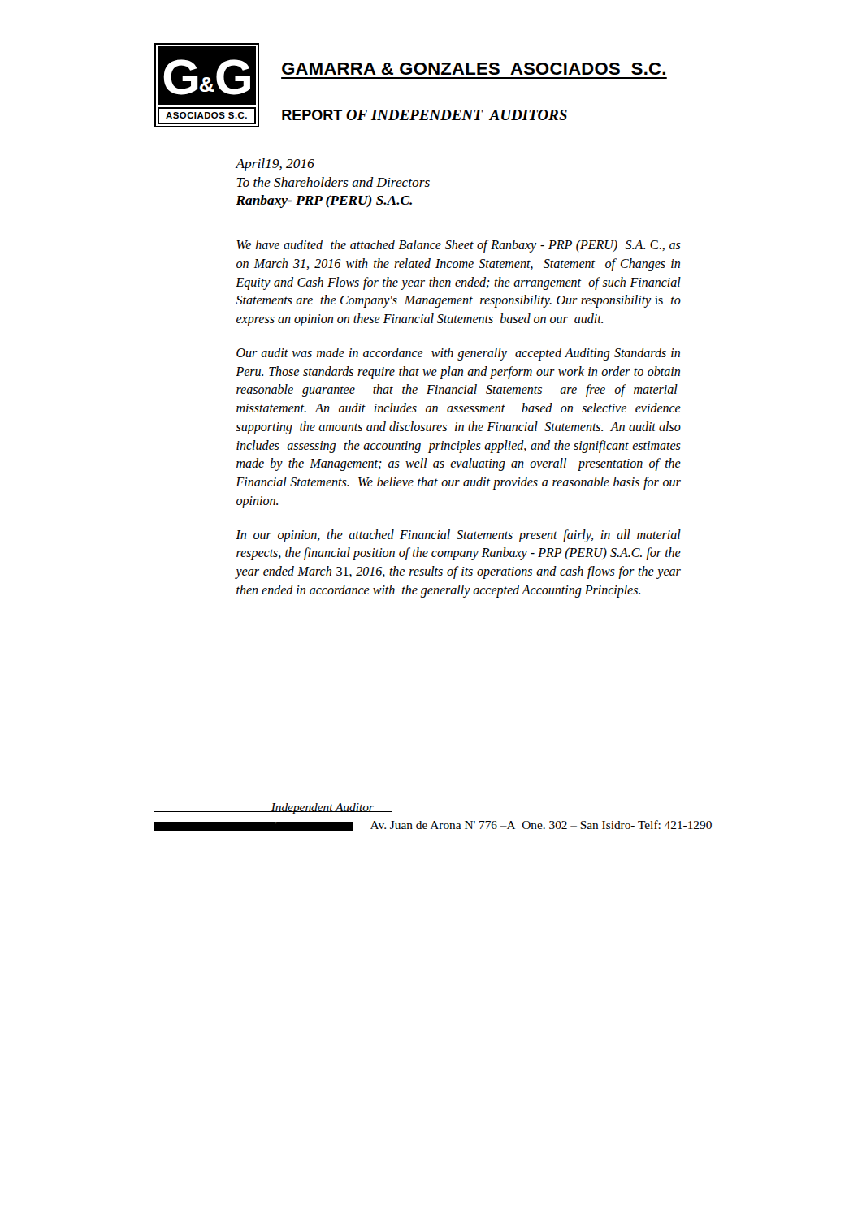G&G
ASOCIADOS S.C.
GAMARRA & GONZALES ASOCIADOS S.C.
REPORT OF INDEPENDENT AUDITORS
April19, 2016 To the Shareholders and Directors Ranbaxy- PRP (PERU) S.A.C.
We have audited the attached Balance Sheet of Ranbaxy - PRP (PERU) S.A. C., as on March 31, 2016 with the related Income Statement, Statement of Changes in Equity and Cash Flows for the year then ended; the arrangement of such Financial Statements are the Company's Management responsibility. Our responsibility is to express an opinion on these Financial Statements based on our audit.
Our audit was made in accordance with generally accepted Auditing Standards in Peru. Those standards require that we plan and perform our work in order to obtain reasonable guarantee that the Financial Statements are free of material misstatement. An audit includes an assessment based on selective evidence supporting the amounts and disclosures in the Financial Statements. An audit also includes assessing the accounting principles applied, and the significant estimates made by the Management; as well as evaluating an overall presentation of the Financial Statements. We believe that our audit provides a reasonable basis for our opinion.
In our opinion, the attached Financial Statements present fairly, in all material respects, the financial position of the company Ranbaxy - PRP (PERU) S.A.C. for the year ended March 31, 2016, the results of its operations and cash flows for the year then ended in accordance with the generally accepted Accounting Principles.
Independent Auditor
,
Av. Juan de Arona N' 776 –A One. 302 – San Isidro- Telf: 421-1290